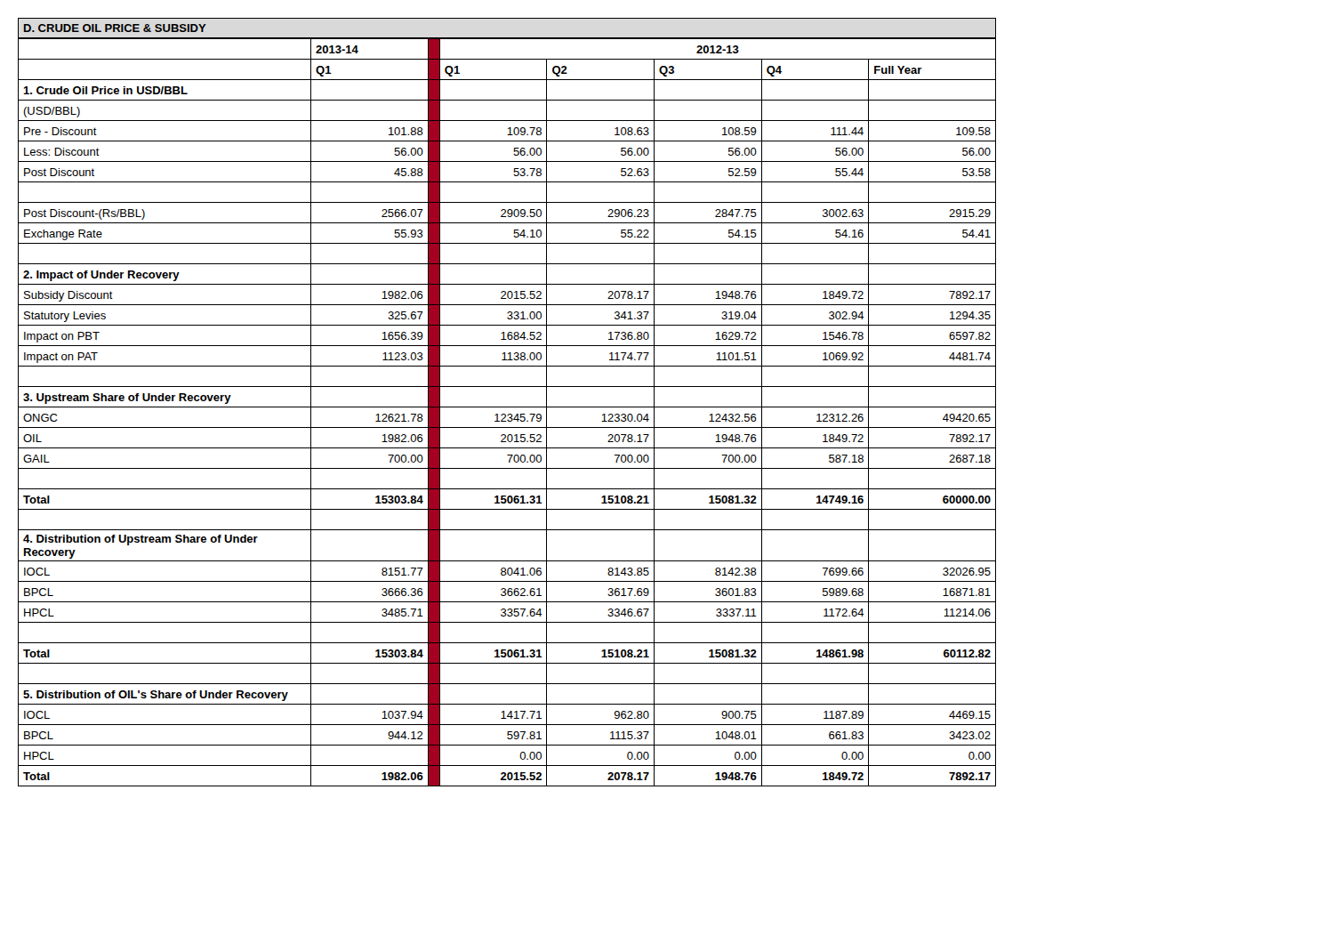D. CRUDE OIL PRICE & SUBSIDY
| | 2013-14 | | 2012-13 |
| --- | --- | --- | --- |
| | Q1 | | Q1 | Q2 | Q3 | Q4 | Full Year |
| 1. Crude Oil Price in USD/BBL | | | | | | | |
| (USD/BBL) | | | | | | | |
| Pre - Discount | 101.88 | | 109.78 | 108.63 | 108.59 | 111.44 | 109.58 |
| Less: Discount | 56.00 | | 56.00 | 56.00 | 56.00 | 56.00 | 56.00 |
| Post Discount | 45.88 | | 53.78 | 52.63 | 52.59 | 55.44 | 53.58 |
| Post Discount-(Rs/BBL) | 2566.07 | | 2909.50 | 2906.23 | 2847.75 | 3002.63 | 2915.29 |
| Exchange Rate | 55.93 | | 54.10 | 55.22 | 54.15 | 54.16 | 54.41 |
| 2. Impact of Under Recovery | | | | | | | |
| Subsidy Discount | 1982.06 | | 2015.52 | 2078.17 | 1948.76 | 1849.72 | 7892.17 |
| Statutory Levies | 325.67 | | 331.00 | 341.37 | 319.04 | 302.94 | 1294.35 |
| Impact on PBT | 1656.39 | | 1684.52 | 1736.80 | 1629.72 | 1546.78 | 6597.82 |
| Impact on PAT | 1123.03 | | 1138.00 | 1174.77 | 1101.51 | 1069.92 | 4481.74 |
| 3. Upstream Share of Under Recovery | | | | | | | |
| ONGC | 12621.78 | | 12345.79 | 12330.04 | 12432.56 | 12312.26 | 49420.65 |
| OIL | 1982.06 | | 2015.52 | 2078.17 | 1948.76 | 1849.72 | 7892.17 |
| GAIL | 700.00 | | 700.00 | 700.00 | 700.00 | 587.18 | 2687.18 |
| Total | 15303.84 | | 15061.31 | 15108.21 | 15081.32 | 14749.16 | 60000.00 |
| 4. Distribution of Upstream Share of Under Recovery | | | | | | | |
| IOCL | 8151.77 | | 8041.06 | 8143.85 | 8142.38 | 7699.66 | 32026.95 |
| BPCL | 3666.36 | | 3662.61 | 3617.69 | 3601.83 | 5989.68 | 16871.81 |
| HPCL | 3485.71 | | 3357.64 | 3346.67 | 3337.11 | 1172.64 | 11214.06 |
| Total | 15303.84 | | 15061.31 | 15108.21 | 15081.32 | 14861.98 | 60112.82 |
| 5. Distribution of OIL's Share of Under Recovery | | | | | | | |
| IOCL | 1037.94 | | 1417.71 | 962.80 | 900.75 | 1187.89 | 4469.15 |
| BPCL | 944.12 | | 597.81 | 1115.37 | 1048.01 | 661.83 | 3423.02 |
| HPCL | | | 0.00 | 0.00 | 0.00 | 0.00 | 0.00 |
| Total | 1982.06 | | 2015.52 | 2078.17 | 1948.76 | 1849.72 | 7892.17 |